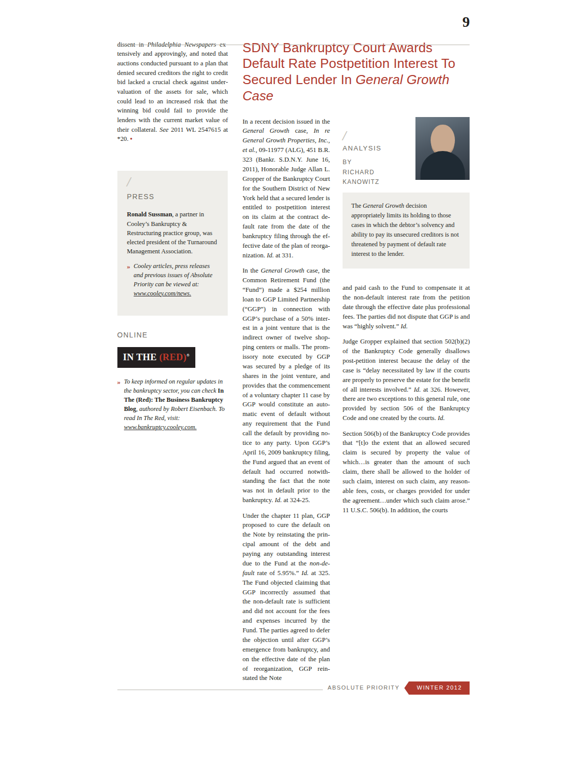9
dissent in Philadelphia Newspapers extensively and approvingly, and noted that auctions conducted pursuant to a plan that denied secured creditors the right to credit bid lacked a crucial check against undervaluation of the assets for sale, which could lead to an increased risk that the winning bid could fail to provide the lenders with the current market value of their collateral. See 2011 WL 2547615 at *20. •
/
Press
Ronald Sussman, a partner in Cooley’s Bankruptcy & Restructuring practice group, was elected president of the Turnaround Management Association.
» Cooley articles, press releases and previous issues of Absolute Priority can be viewed at:
www.cooley.com/news.
Online
IN THE (RED)®
» To keep informed on regular updates in the bankruptcy sector, you can check In The (Red): The Business Bankruptcy Blog, authored by Robert Eisenbach. To read In The Red, visit:
www.bankruptcy.cooley.com.
SDNY Bankruptcy Court Awards Default Rate Postpetition Interest To Secured Lender In General Growth Case
In a recent decision issued in the General Growth case, In re General Growth Properties, Inc., et al., 09-11977 (ALG), 451 B.R. 323 (Bankr. S.D.N.Y. June 16, 2011), Honorable Judge Allan L. Gropper of the Bankruptcy Court for the Southern District of New York held that a secured lender is entitled to postpetition interest on its claim at the contract default rate from the date of the bankruptcy filing through the effective date of the plan of reorganization. Id. at 331.
In the General Growth case, the Common Retirement Fund (the “Fund”) made a $254 million loan to GGP Limited Partnership (“GGP”) in connection with GGP’s purchase of a 50% interest in a joint venture that is the indirect owner of twelve shopping centers or malls. The promissory note executed by GGP was secured by a pledge of its shares in the joint venture, and provides that the commencement of a voluntary chapter 11 case by GGP would constitute an automatic event of default without any requirement that the Fund call the default by providing notice to any party. Upon GGP’s April 16, 2009 bankruptcy filing, the Fund argued that an event of default had occurred notwithstanding the fact that the note was not in default prior to the bankruptcy. Id. at 324-25.
Under the chapter 11 plan, GGP proposed to cure the default on the Note by reinstating the principal amount of the debt and paying any outstanding interest due to the Fund at the non-default rate of 5.95%.” Id. at 325. The Fund objected claiming that GGP incorrectly assumed that the non-default rate is sufficient and did not account for the fees and expenses incurred by the Fund. The parties agreed to defer the objection until after GGP’s emergence from bankruptcy, and on the effective date of the plan of reorganization, GGP reinstated the Note
/ Analysis By
Richard
Kanowitz
The General Growth decision appropriately limits its holding to those cases in which the debtor’s solvency and ability to pay its unsecured creditors is not threatened by payment of default rate interest to the lender.
and paid cash to the Fund to compensate it at the non-default interest rate from the petition date through the effective date plus professional fees. The parties did not dispute that GGP is and was “highly solvent.” Id.
Judge Gropper explained that section 502(b)(2) of the Bankruptcy Code generally disallows post-petition interest because the delay of the case is “delay necessitated by law if the courts are properly to preserve the estate for the benefit of all interests involved.” Id. at 326. However, there are two exceptions to this general rule, one provided by section 506 of the Bankruptcy Code and one created by the courts. Id.
Section 506(b) of the Bankruptcy Code provides that “[t]o the extent that an allowed secured claim is secured by property the value of which…is greater than the amount of such claim, there shall be allowed to the holder of such claim, interest on such claim, any reasonable fees, costs, or charges provided for under the agreement…under which such claim arose.” 11 U.S.C. 506(b). In addition, the courts
Absolute Priority
Winter 2012